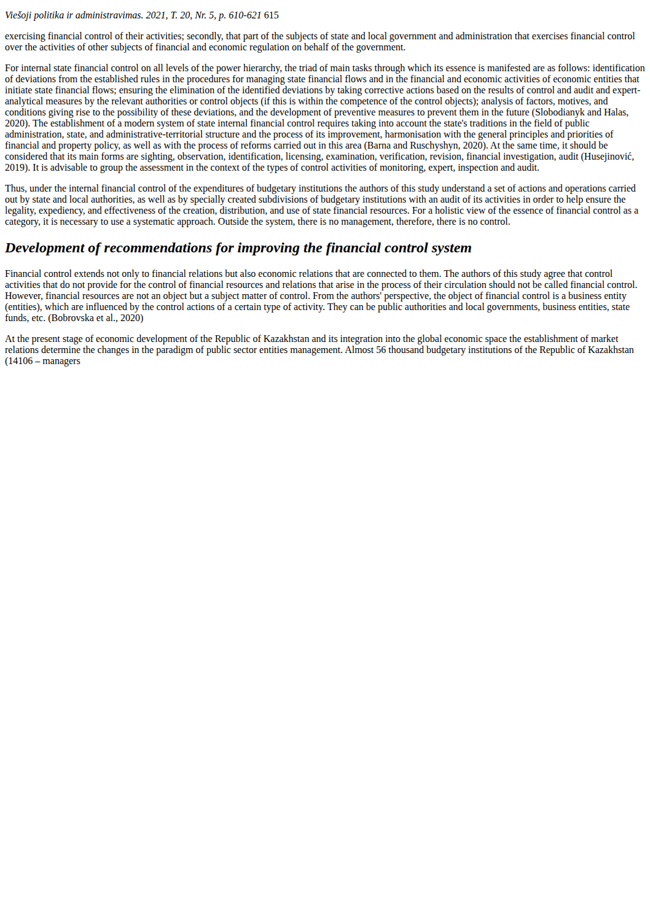Viešoji politika ir administravimas. 2021, T. 20, Nr. 5, p. 610-621 615
exercising financial control of their activities; secondly, that part of the subjects of state and local government and administration that exercises financial control over the activities of other subjects of financial and economic regulation on behalf of the government.
For internal state financial control on all levels of the power hierarchy, the triad of main tasks through which its essence is manifested are as follows: identification of deviations from the established rules in the procedures for managing state financial flows and in the financial and economic activities of economic entities that initiate state financial flows; ensuring the elimination of the identified deviations by taking corrective actions based on the results of control and audit and expert-analytical measures by the relevant authorities or control objects (if this is within the competence of the control objects); analysis of factors, motives, and conditions giving rise to the possibility of these deviations, and the development of preventive measures to prevent them in the future (Slobodianyk and Halas, 2020). The establishment of a modern system of state internal financial control requires taking into account the state's traditions in the field of public administration, state, and administrative-territorial structure and the process of its improvement, harmonisation with the general principles and priorities of financial and property policy, as well as with the process of reforms carried out in this area (Barna and Ruschyshyn, 2020). At the same time, it should be considered that its main forms are sighting, observation, identification, licensing, examination, verification, revision, financial investigation, audit (Husejinović, 2019). It is advisable to group the assessment in the context of the types of control activities of monitoring, expert, inspection and audit.
Thus, under the internal financial control of the expenditures of budgetary institutions the authors of this study understand a set of actions and operations carried out by state and local authorities, as well as by specially created subdivisions of budgetary institutions with an audit of its activities in order to help ensure the legality, expediency, and effectiveness of the creation, distribution, and use of state financial resources. For a holistic view of the essence of financial control as a category, it is necessary to use a systematic approach. Outside the system, there is no management, therefore, there is no control.
Development of recommendations for improving the financial control system
Financial control extends not only to financial relations but also economic relations that are connected to them. The authors of this study agree that control activities that do not provide for the control of financial resources and relations that arise in the process of their circulation should not be called financial control. However, financial resources are not an object but a subject matter of control. From the authors' perspective, the object of financial control is a business entity (entities), which are influenced by the control actions of a certain type of activity. They can be public authorities and local governments, business entities, state funds, etc. (Bobrovska et al., 2020)
At the present stage of economic development of the Republic of Kazakhstan and its integration into the global economic space the establishment of market relations determine the changes in the paradigm of public sector entities management. Almost 56 thousand budgetary institutions of the Republic of Kazakhstan (14106 – managers